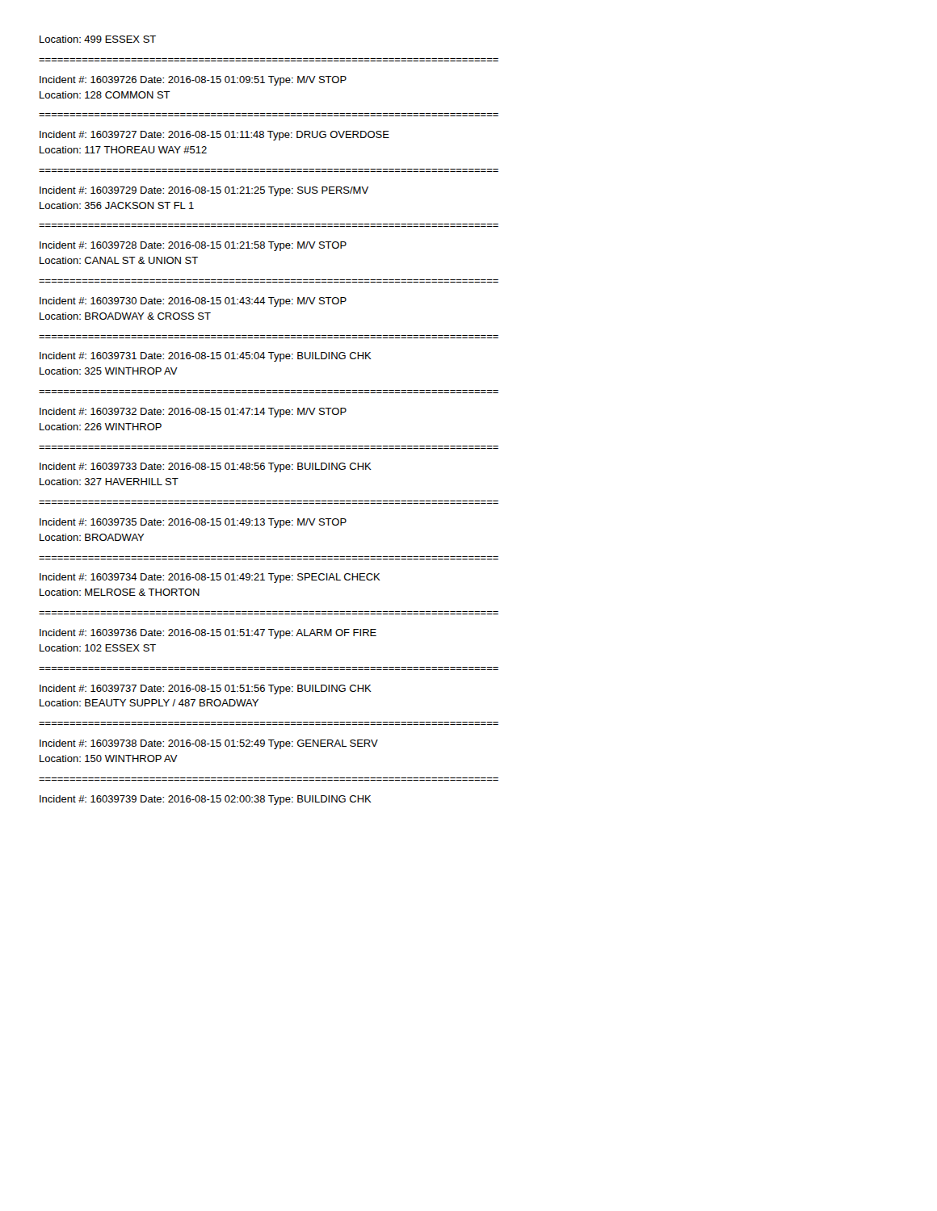Location: 499 ESSEX ST
===========================================================================
Incident #: 16039726 Date: 2016-08-15 01:09:51 Type: M/V STOP
Location: 128 COMMON ST
===========================================================================
Incident #: 16039727 Date: 2016-08-15 01:11:48 Type: DRUG OVERDOSE
Location: 117 THOREAU WAY #512
===========================================================================
Incident #: 16039729 Date: 2016-08-15 01:21:25 Type: SUS PERS/MV
Location: 356 JACKSON ST FL 1
===========================================================================
Incident #: 16039728 Date: 2016-08-15 01:21:58 Type: M/V STOP
Location: CANAL ST & UNION ST
===========================================================================
Incident #: 16039730 Date: 2016-08-15 01:43:44 Type: M/V STOP
Location: BROADWAY & CROSS ST
===========================================================================
Incident #: 16039731 Date: 2016-08-15 01:45:04 Type: BUILDING CHK
Location: 325 WINTHROP AV
===========================================================================
Incident #: 16039732 Date: 2016-08-15 01:47:14 Type: M/V STOP
Location: 226 WINTHROP
===========================================================================
Incident #: 16039733 Date: 2016-08-15 01:48:56 Type: BUILDING CHK
Location: 327 HAVERHILL ST
===========================================================================
Incident #: 16039735 Date: 2016-08-15 01:49:13 Type: M/V STOP
Location: BROADWAY
===========================================================================
Incident #: 16039734 Date: 2016-08-15 01:49:21 Type: SPECIAL CHECK
Location: MELROSE & THORTON
===========================================================================
Incident #: 16039736 Date: 2016-08-15 01:51:47 Type: ALARM OF FIRE
Location: 102 ESSEX ST
===========================================================================
Incident #: 16039737 Date: 2016-08-15 01:51:56 Type: BUILDING CHK
Location: BEAUTY SUPPLY / 487 BROADWAY
===========================================================================
Incident #: 16039738 Date: 2016-08-15 01:52:49 Type: GENERAL SERV
Location: 150 WINTHROP AV
===========================================================================
Incident #: 16039739 Date: 2016-08-15 02:00:38 Type: BUILDING CHK